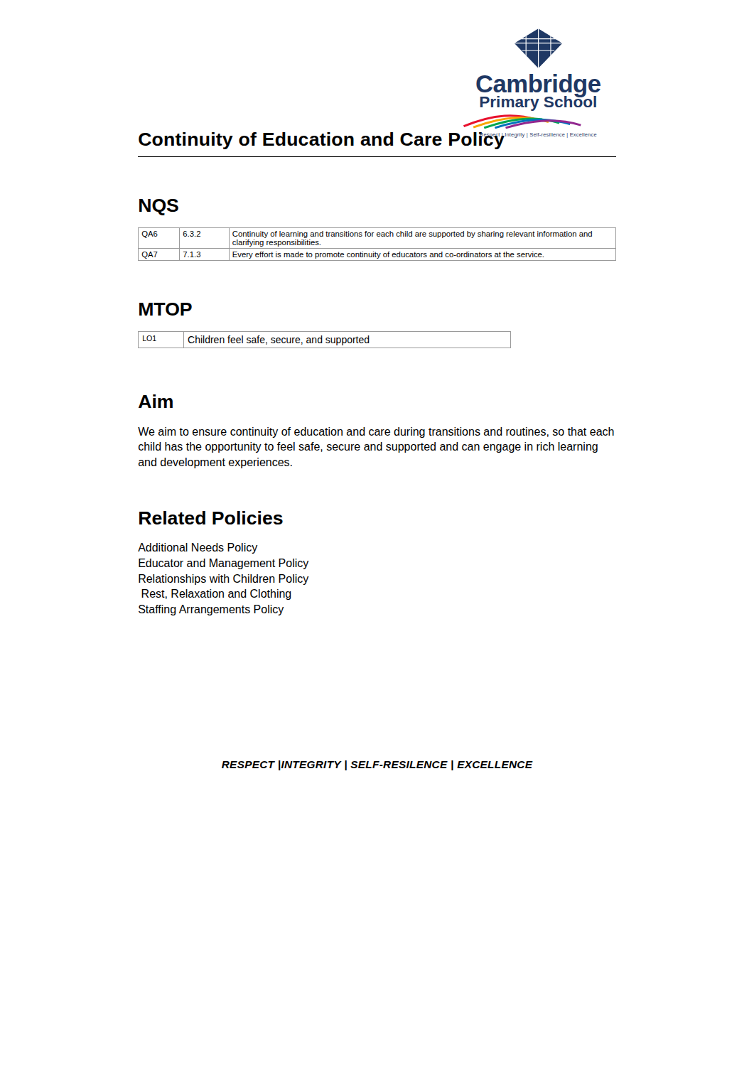Cambridge Primary School
Respect | Integrity | Self-resilience | Excellence
Continuity of Education and Care Policy
NQS
| QA6 | 6.3.2 | Continuity of learning and transitions for each child are supported by sharing relevant information and clarifying responsibilities. |
| QA7 | 7.1.3 | Every effort is made to promote continuity of educators and co-ordinators at the service. |
MTOP
| LO1 | Children feel safe, secure, and supported |
Aim
We aim to ensure continuity of education and care during transitions and routines, so that each child has the opportunity to feel safe, secure and supported and can engage in rich learning and development experiences.
Related Policies
Additional Needs Policy
Educator and Management Policy
Relationships with Children Policy
Rest, Relaxation and Clothing
Staffing Arrangements Policy
RESPECT |INTEGRITY | SELF-RESILENCE | EXCELLENCE